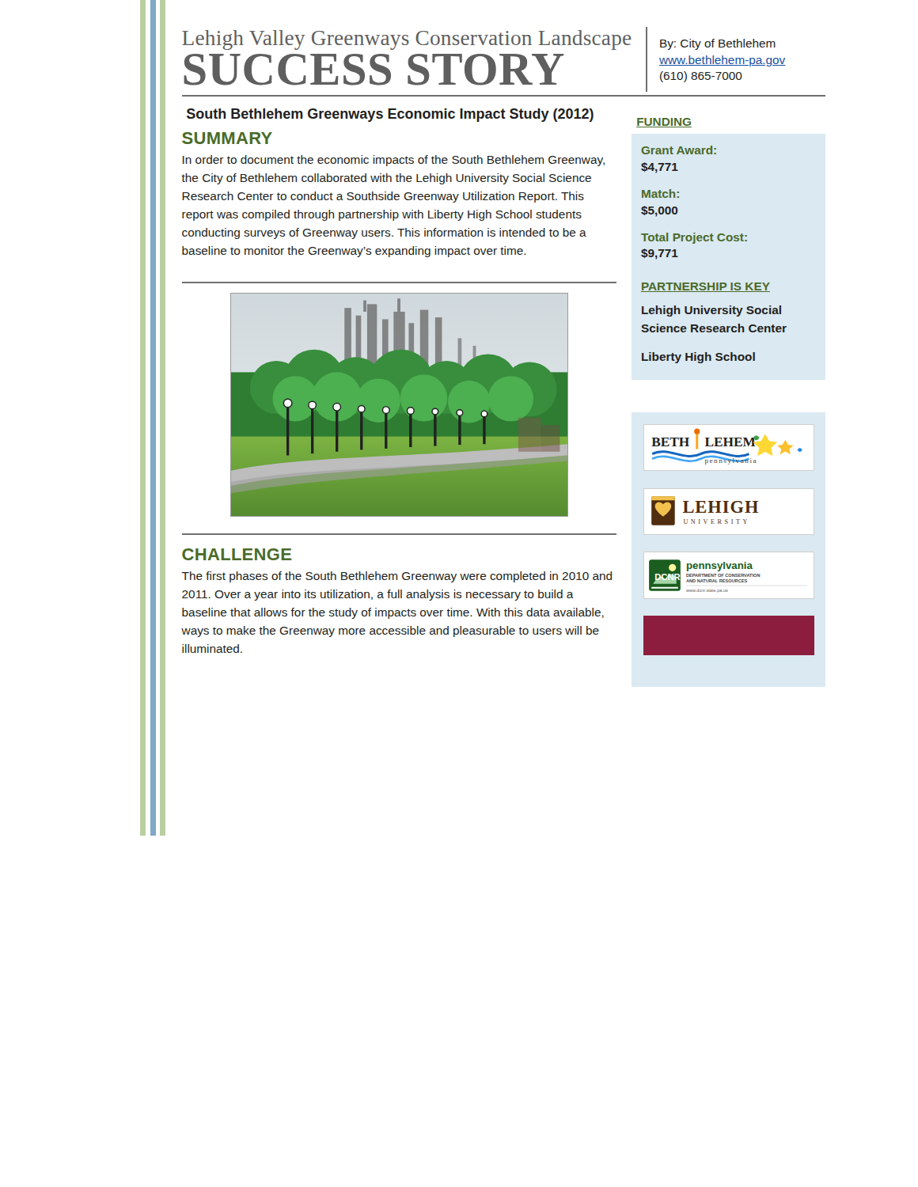Lehigh Valley Greenways Conservation Landscape
SUCCESS STORY
By: City of Bethlehem
www.bethlehem-pa.gov
(610) 865-7000
South Bethlehem Greenways Economic Impact Study (2012)
SUMMARY
In order to document the economic impacts of the South Bethlehem Greenway, the City of Bethlehem collaborated with the Lehigh University Social Science Research Center to conduct a Southside Greenway Utilization Report. This report was compiled through partnership with Liberty High School students conducting surveys of Greenway users. This information is intended to be a baseline to monitor the Greenway’s expanding impact over time.
CHALLENGE
The first phases of the South Bethlehem Greenway were completed in 2010 and 2011. Over a year into its utilization, a full analysis is necessary to build a baseline that allows for the study of impacts over time. With this data available, ways to make the Greenway more accessible and pleasurable to users will be illuminated.
FUNDING
Grant Award:
$4,771
Match:
$5,000
Total Project Cost:
$9,771
PARTNERSHIP IS KEY
Lehigh University Social Science Research Center
Liberty High School